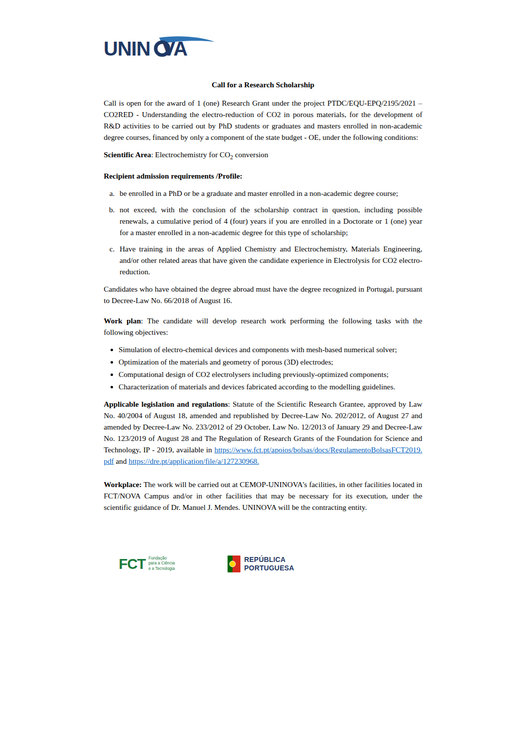UNIN VA
Call for a Research Scholarship
Call is open for the award of 1 (one) Research Grant under the project PTDC/EQU-EPQ/2195/2021 – CO2RED - Understanding the electro-reduction of CO2 in porous materials, for the development of R&D activities to be carried out by PhD students or graduates and masters enrolled in non-academic degree courses, financed by only a component of the state budget - OE, under the following conditions:
Scientific Area: Electrochemistry for CO2 conversion
Recipient admission requirements /Profile:
be enrolled in a PhD or be a graduate and master enrolled in a non-academic degree course;
not exceed, with the conclusion of the scholarship contract in question, including possible renewals, a cumulative period of 4 (four) years if you are enrolled in a Doctorate or 1 (one) year for a master enrolled in a non-academic degree for this type of scholarship;
Have training in the areas of Applied Chemistry and Electrochemistry, Materials Engineering, and/or other related areas that have given the candidate experience in Electrolysis for CO2 electro-reduction.
Candidates who have obtained the degree abroad must have the degree recognized in Portugal, pursuant to Decree-Law No. 66/2018 of August 16.
Work plan: The candidate will develop research work performing the following tasks with the following objectives:
Simulation of electro-chemical devices and components with mesh-based numerical solver;
Optimization of the materials and geometry of porous (3D) electrodes;
Computational design of CO2 electrolysers including previously-optimized components;
Characterization of materials and devices fabricated according to the modelling guidelines.
Applicable legislation and regulations: Statute of the Scientific Research Grantee, approved by Law No. 40/2004 of August 18, amended and republished by Decree-Law No. 202/2012, of August 27 and amended by Decree-Law No. 233/2012 of 29 October, Law No. 12/2013 of January 29 and Decree-Law No. 123/2019 of August 28 and The Regulation of Research Grants of the Foundation for Science and Technology, IP - 2019, available in https://www.fct.pt/apoios/bolsas/docs/RegulamentoBolsasFCT2019.pdf and https://dre.pt/application/file/a/127230968.
Workplace: The work will be carried out at CEMOP-UNINOVA's facilities, in other facilities located in FCT/NOVA Campus and/or in other facilities that may be necessary for its execution, under the scientific guidance of Dr. Manuel J. Mendes. UNINOVA will be the contracting entity.
FCT Fundação
para a Ciência
e a Tecnologia
REPÚBLICA
PORTUGUESA